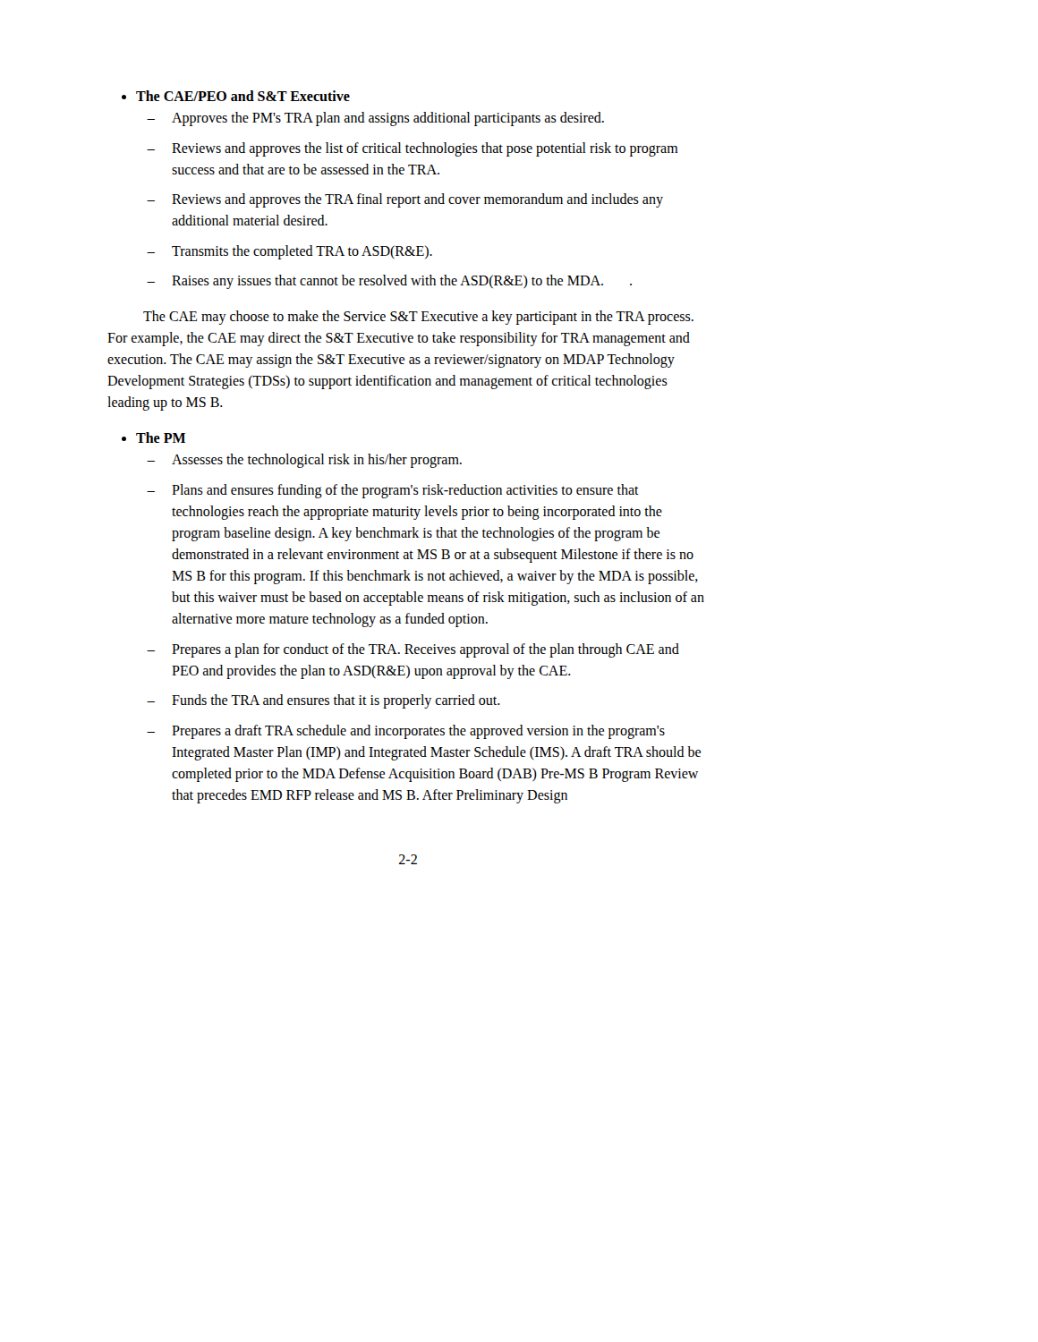The CAE/PEO and S&T Executive
Approves the PM's TRA plan and assigns additional participants as desired.
Reviews and approves the list of critical technologies that pose potential risk to program success and that are to be assessed in the TRA.
Reviews and approves the TRA final report and cover memorandum and includes any additional material desired.
Transmits the completed TRA to ASD(R&E).
Raises any issues that cannot be resolved with the ASD(R&E) to the MDA. .
The CAE may choose to make the Service S&T Executive a key participant in the TRA process. For example, the CAE may direct the S&T Executive to take responsibility for TRA management and execution. The CAE may assign the S&T Executive as a reviewer/signatory on MDAP Technology Development Strategies (TDSs) to support identification and management of critical technologies leading up to MS B.
The PM
Assesses the technological risk in his/her program.
Plans and ensures funding of the program's risk-reduction activities to ensure that technologies reach the appropriate maturity levels prior to being incorporated into the program baseline design. A key benchmark is that the technologies of the program be demonstrated in a relevant environment at MS B or at a subsequent Milestone if there is no MS B for this program. If this benchmark is not achieved, a waiver by the MDA is possible, but this waiver must be based on acceptable means of risk mitigation, such as inclusion of an alternative more mature technology as a funded option.
Prepares a plan for conduct of the TRA. Receives approval of the plan through CAE and PEO and provides the plan to ASD(R&E) upon approval by the CAE.
Funds the TRA and ensures that it is properly carried out.
Prepares a draft TRA schedule and incorporates the approved version in the program's Integrated Master Plan (IMP) and Integrated Master Schedule (IMS). A draft TRA should be completed prior to the MDA Defense Acquisition Board (DAB) Pre-MS B Program Review that precedes EMD RFP release and MS B. After Preliminary Design
2-2